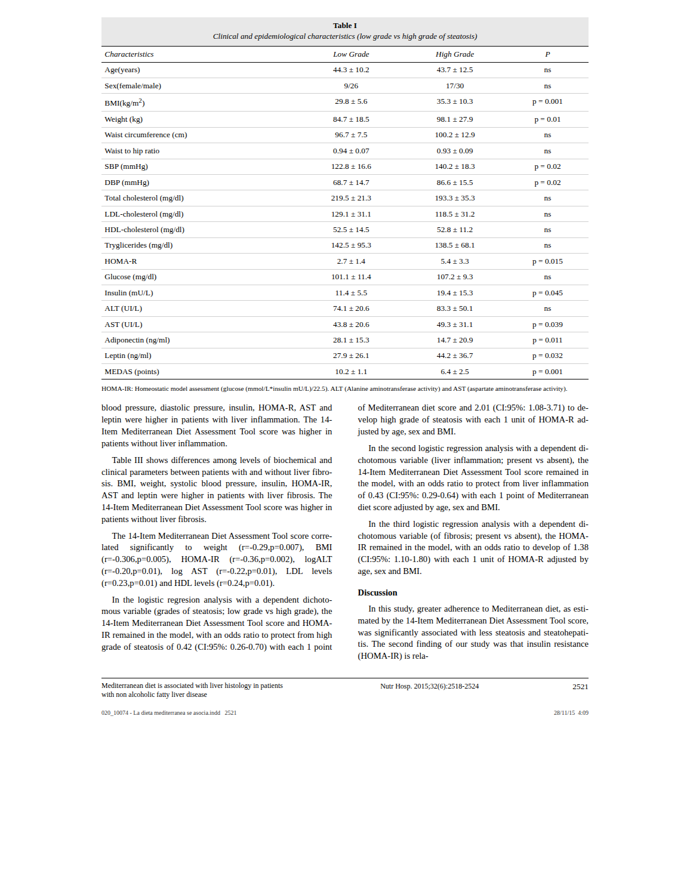Table I Clinical and epidemiological characteristics (low grade vs high grade of steatosis)
| Characteristics | Low Grade | High Grade | P |
| --- | --- | --- | --- |
| Age(years) | 44.3 ± 10.2 | 43.7 ± 12.5 | ns |
| Sex(female/male) | 9/26 | 17/30 | ns |
| BMI(kg/m 2 ) | 29.8 ± 5.6 | 35.3 ± 10.3 | p = 0.001 |
| Weight (kg) | 84.7 ± 18.5 | 98.1 ± 27.9 | p = 0.01 |
| Waist circumference (cm) | 96.7 ± 7.5 | 100.2 ± 12.9 | ns |
| Waist to hip ratio | 0.94 ± 0.07 | 0.93 ± 0.09 | ns |
| SBP (mmHg) | 122.8 ± 16.6 | 140.2 ± 18.3 | p = 0.02 |
| DBP (mmHg) | 68.7 ± 14.7 | 86.6 ± 15.5 | p = 0.02 |
| Total cholesterol (mg/dl) | 219.5 ± 21.3 | 193.3 ± 35.3 | ns |
| LDL-cholesterol (mg/dl) | 129.1 ± 31.1 | 118.5 ± 31.2 | ns |
| HDL-cholesterol (mg/dl) | 52.5 ± 14.5 | 52.8 ± 11.2 | ns |
| Trygliceride s (mg/dl) | 142.5 ± 95.3 | 138.5 ± 68.1 | ns |
| HOMA-R | 2.7 ± 1.4 | 5.4 ± 3.3 | p = 0.015 |
| Glucose (mg/dl) | 101.1 ± 11.4 | 107.2 ± 9.3 | ns |
| Insulin (mU/L) | 11.4 ± 5.5 | 19.4 ± 15.3 | p = 0.045 |
| ALT (UI/L) | 74.1 ± 20.6 | 83.3 ± 50.1 | ns |
| AST (UI/L) | 43.8 ± 20.6 | 49.3 ± 31.1 | p = 0.039 |
| Adiponectin (ng/ml) | 28.1 ± 15.3 | 14.7 ± 20.9 | p = 0.011 |
| Leptin (ng/ml) | 27.9 ± 26.1 | 44.2 ± 36.7 | p = 0.032 |
| MEDAS (points) | 10.2 ± 1.1 | 6.4 ± 2.5 | p = 0.001 |
HOMA-IR: Homeostatic model assessment (glucose (mmol/L*insulin mU/L)/22.5). ALT (Alanine aminotransferase activity) and AST (aspartate aminotransferase activity).
blood pressure, diastolic pressure, insulin, HOMA-R, AST and leptin were higher in patients with liver inflammation. The 14-Item Mediterranean Diet Assessment Tool score was higher in patients without liver inflammation.
Table III shows differences among levels of biochemical and clinical parameters between patients with and without liver fibrosis. BMI, weight, systolic blood pressure, insulin, HOMA-IR, AST and leptin were higher in patients with liver fibrosis. The 14-Item Mediterranean Diet Assessment Tool score was higher in patients without liver fibrosis.
The 14-Item Mediterranean Diet Assessment Tool score correlated significantly to weight (r=-0.29,p=0.007), BMI (r=-0.306,p=0.005), HOMA-IR (r=-0.36,p=0.002), logALT (r=-0.20,p=0.01), log AST (r=-0.22,p=0.01), LDL levels (r=0.23,p=0.01) and HDL levels (r=0.24,p=0.01).
In the logistic regresion analysis with a dependent dichotomous variable (grades of steatosis; low grade vs high grade), the 14-Item Mediterranean Diet Assessment Tool score and HOMA-IR remained in the model, with an odds ratio to protect from high grade of steatosis of 0.42 (CI:95%: 0.26-0.70) with each 1 point of Mediterranean diet score and 2.01 (CI:95%: 1.08-3.71) to develop high grade of steatosis with each 1 unit of HOMA-R adjusted by age, sex and BMI.
In the second logistic regression analysis with a dependent dichotomous variable (liver inflammation; present vs absent), the 14-Item Mediterranean Diet Assessment Tool score remained in the model, with an odds ratio to protect from liver inflammation of 0.43 (CI:95%: 0.29-0.64) with each 1 point of Mediterranean diet score adjusted by age, sex and BMI.
In the third logistic regression analysis with a dependent dichotomous variable (of fibrosis; present vs absent), the HOMA-IR remained in the model, with an odds ratio to develop of 1.38 (CI:95%: 1.10-1.80) with each 1 unit of HOMA-R adjusted by age, sex and BMI.
Discussion
In this study, greater adherence to Mediterranean diet, as estimated by the 14-Item Mediterranean Diet Assessment Tool score, was significantly associated with less steatosis and steatohepatitis. The second finding of our study was that insulin resistance (HOMA-IR) is rela-
Mediterranean diet is associated with liver histology in patients with non alcoholic fatty liver disease
Nutr Hosp. 2015;32(6):2518-2524
2521
020_10074 - La dieta mediterranea se asocia.indd 2521 28/11/15 4:09